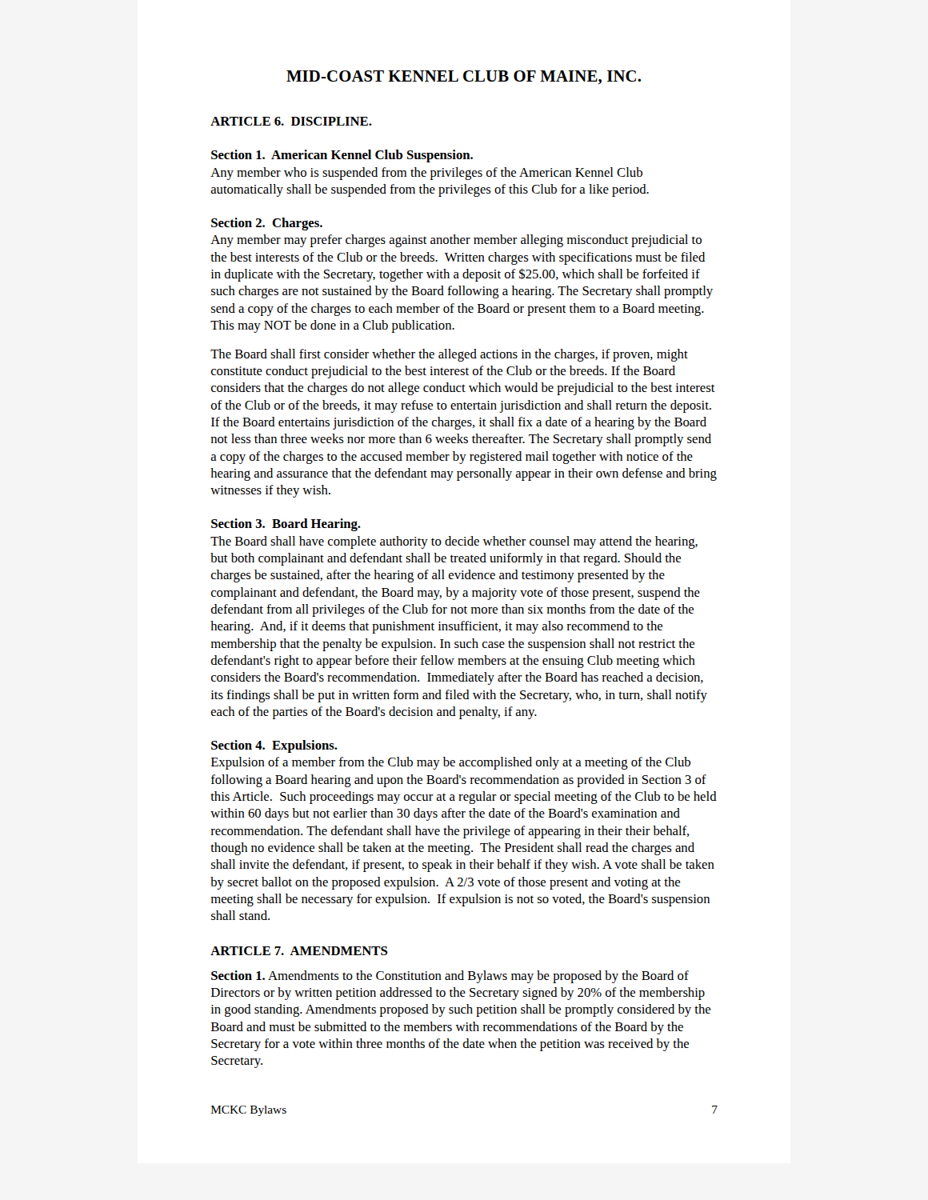MID-COAST KENNEL CLUB OF MAINE, INC.
ARTICLE 6. DISCIPLINE.
Section 1. American Kennel Club Suspension.
Any member who is suspended from the privileges of the American Kennel Club automatically shall be suspended from the privileges of this Club for a like period.
Section 2. Charges.
Any member may prefer charges against another member alleging misconduct prejudicial to the best interests of the Club or the breeds. Written charges with specifications must be filed in duplicate with the Secretary, together with a deposit of $25.00, which shall be forfeited if such charges are not sustained by the Board following a hearing. The Secretary shall promptly send a copy of the charges to each member of the Board or present them to a Board meeting. This may NOT be done in a Club publication.
The Board shall first consider whether the alleged actions in the charges, if proven, might constitute conduct prejudicial to the best interest of the Club or the breeds. If the Board considers that the charges do not allege conduct which would be prejudicial to the best interest of the Club or of the breeds, it may refuse to entertain jurisdiction and shall return the deposit. If the Board entertains jurisdiction of the charges, it shall fix a date of a hearing by the Board not less than three weeks nor more than 6 weeks thereafter. The Secretary shall promptly send a copy of the charges to the accused member by registered mail together with notice of the hearing and assurance that the defendant may personally appear in their own defense and bring witnesses if they wish.
Section 3. Board Hearing.
The Board shall have complete authority to decide whether counsel may attend the hearing, but both complainant and defendant shall be treated uniformly in that regard. Should the charges be sustained, after the hearing of all evidence and testimony presented by the complainant and defendant, the Board may, by a majority vote of those present, suspend the defendant from all privileges of the Club for not more than six months from the date of the hearing. And, if it deems that punishment insufficient, it may also recommend to the membership that the penalty be expulsion. In such case the suspension shall not restrict the defendant's right to appear before their fellow members at the ensuing Club meeting which considers the Board's recommendation. Immediately after the Board has reached a decision, its findings shall be put in written form and filed with the Secretary, who, in turn, shall notify each of the parties of the Board's decision and penalty, if any.
Section 4. Expulsions.
Expulsion of a member from the Club may be accomplished only at a meeting of the Club following a Board hearing and upon the Board's recommendation as provided in Section 3 of this Article. Such proceedings may occur at a regular or special meeting of the Club to be held within 60 days but not earlier than 30 days after the date of the Board's examination and recommendation. The defendant shall have the privilege of appearing in their their behalf, though no evidence shall be taken at the meeting. The President shall read the charges and shall invite the defendant, if present, to speak in their behalf if they wish. A vote shall be taken by secret ballot on the proposed expulsion. A 2/3 vote of those present and voting at the meeting shall be necessary for expulsion. If expulsion is not so voted, the Board's suspension shall stand.
ARTICLE 7. AMENDMENTS
Section 1. Amendments to the Constitution and Bylaws may be proposed by the Board of Directors or by written petition addressed to the Secretary signed by 20% of the membership in good standing. Amendments proposed by such petition shall be promptly considered by the Board and must be submitted to the members with recommendations of the Board by the Secretary for a vote within three months of the date when the petition was received by the Secretary.
MCKC Bylaws 7